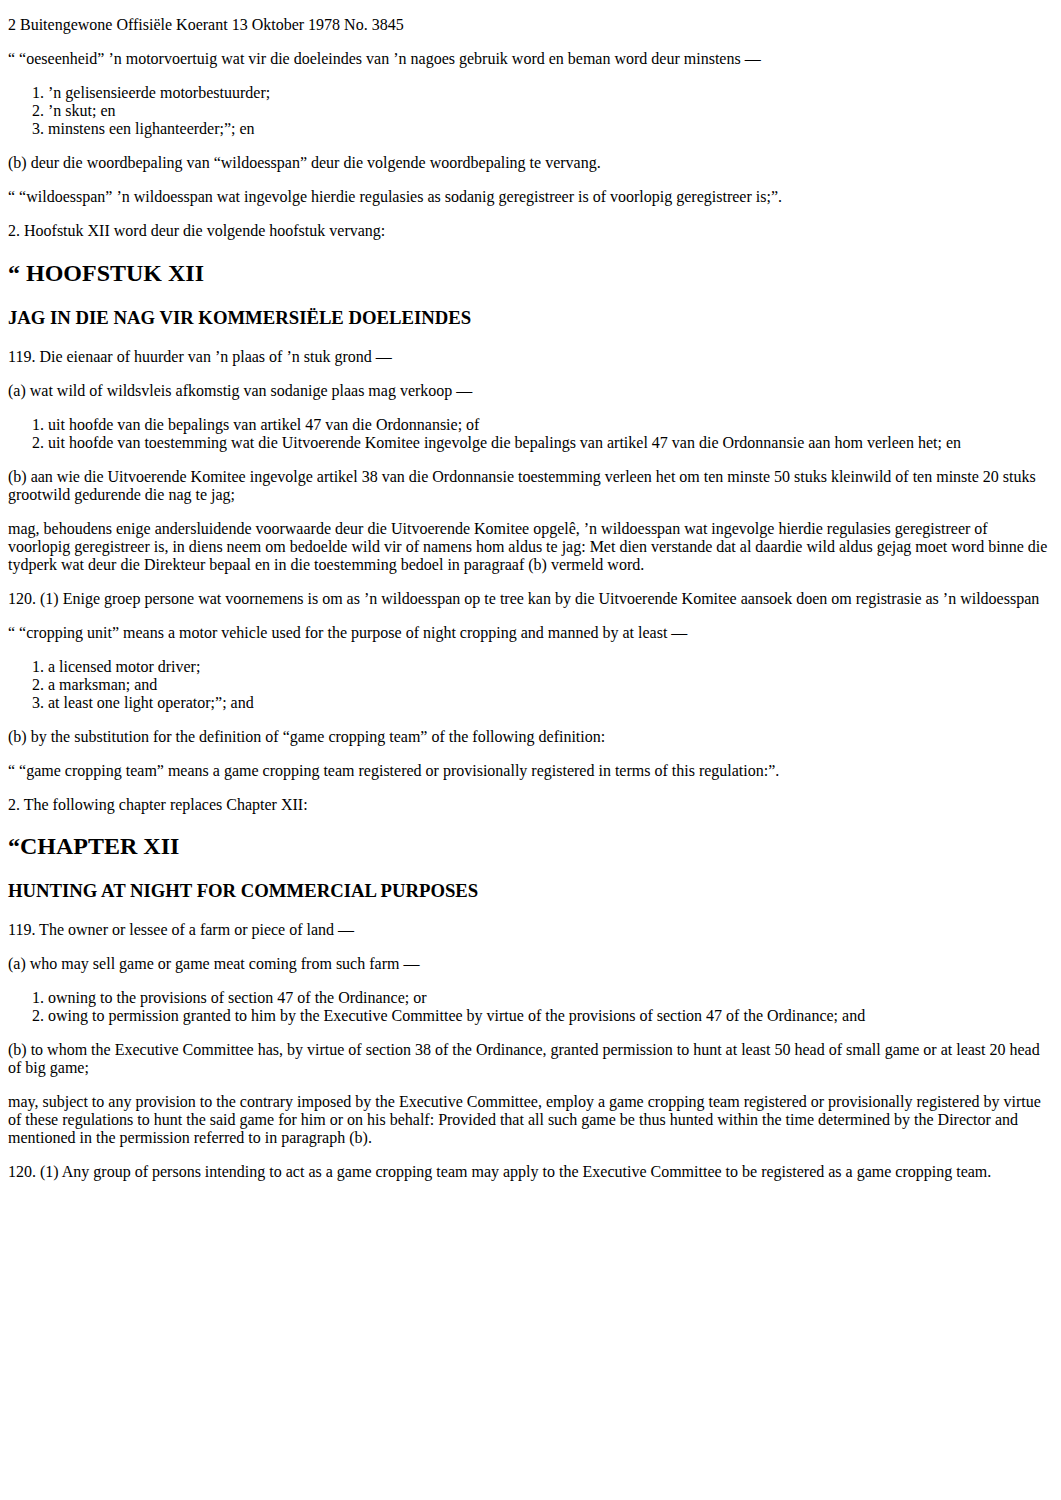2 Buitengewone Offisiële Koerant 13 Oktober 1978 No. 3845
“ “oeseenheid” ’n motorvoertuig wat vir die doeleindes van ’n nagoes gebruik word en beman word deur minstens —
’n gelisensieerde motorbestuurder;
’n skut; en
minstens een lighanteerder;”; en
(b) deur die woordbepaling van “wildoesspan” deur die volgende woordbepaling te vervang.
“ “wildoesspan” ’n wildoesspan wat ingevolge hierdie regulasies as sodanig geregistreer is of voorlopig geregistreer is;”.
2. Hoofstuk XII word deur die volgende hoofstuk vervang:
“ HOOFSTUK XII
JAG IN DIE NAG VIR KOMMERSIËLE DOELEINDES
119. Die eienaar of huurder van ’n plaas of ’n stuk grond —
(a) wat wild of wildsvleis afkomstig van sodanige plaas mag verkoop —
uit hoofde van die bepalings van artikel 47 van die Ordonnansie; of
uit hoofde van toestemming wat die Uitvoerende Komitee ingevolge die bepalings van artikel 47 van die Ordonnansie aan hom verleen het; en
(b) aan wie die Uitvoerende Komitee ingevolge artikel 38 van die Ordonnansie toestemming verleen het om ten minste 50 stuks kleinwild of ten minste 20 stuks grootwild gedurende die nag te jag;
mag, behoudens enige andersluidende voorwaarde deur die Uitvoerende Komitee opgelê, ’n wildoesspan wat ingevolge hierdie regulasies geregistreer of voorlopig geregistreer is, in diens neem om bedoelde wild vir of namens hom aldus te jag: Met dien verstande dat al daardie wild aldus gejag moet word binne die tydperk wat deur die Direkteur bepaal en in die toestemming bedoel in paragraaf (b) vermeld word.
120. (1) Enige groep persone wat voornemens is om as ’n wildoesspan op te tree kan by die Uitvoerende Komitee aansoek doen om registrasie as ’n wildoesspan
“ “cropping unit” means a motor vehicle used for the purpose of night cropping and manned by at least —
a licensed motor driver;
a marksman; and
at least one light operator;”; and
(b) by the substitution for the definition of “game cropping team” of the following definition:
“ “game cropping team” means a game cropping team registered or provisionally registered in terms of this regulation:”.
2. The following chapter replaces Chapter XII:
“CHAPTER XII
HUNTING AT NIGHT FOR COMMERCIAL PURPOSES
119. The owner or lessee of a farm or piece of land —
(a) who may sell game or game meat coming from such farm —
owning to the provisions of section 47 of the Ordinance; or
owing to permission granted to him by the Executive Committee by virtue of the provisions of section 47 of the Ordinance; and
(b) to whom the Executive Committee has, by virtue of section 38 of the Ordinance, granted permission to hunt at least 50 head of small game or at least 20 head of big game;
may, subject to any provision to the contrary imposed by the Executive Committee, employ a game cropping team registered or provisionally registered by virtue of these regulations to hunt the said game for him or on his behalf: Provided that all such game be thus hunted within the time determined by the Director and mentioned in the permission referred to in paragraph (b).
120. (1) Any group of persons intending to act as a game cropping team may apply to the Executive Committee to be registered as a game cropping team.